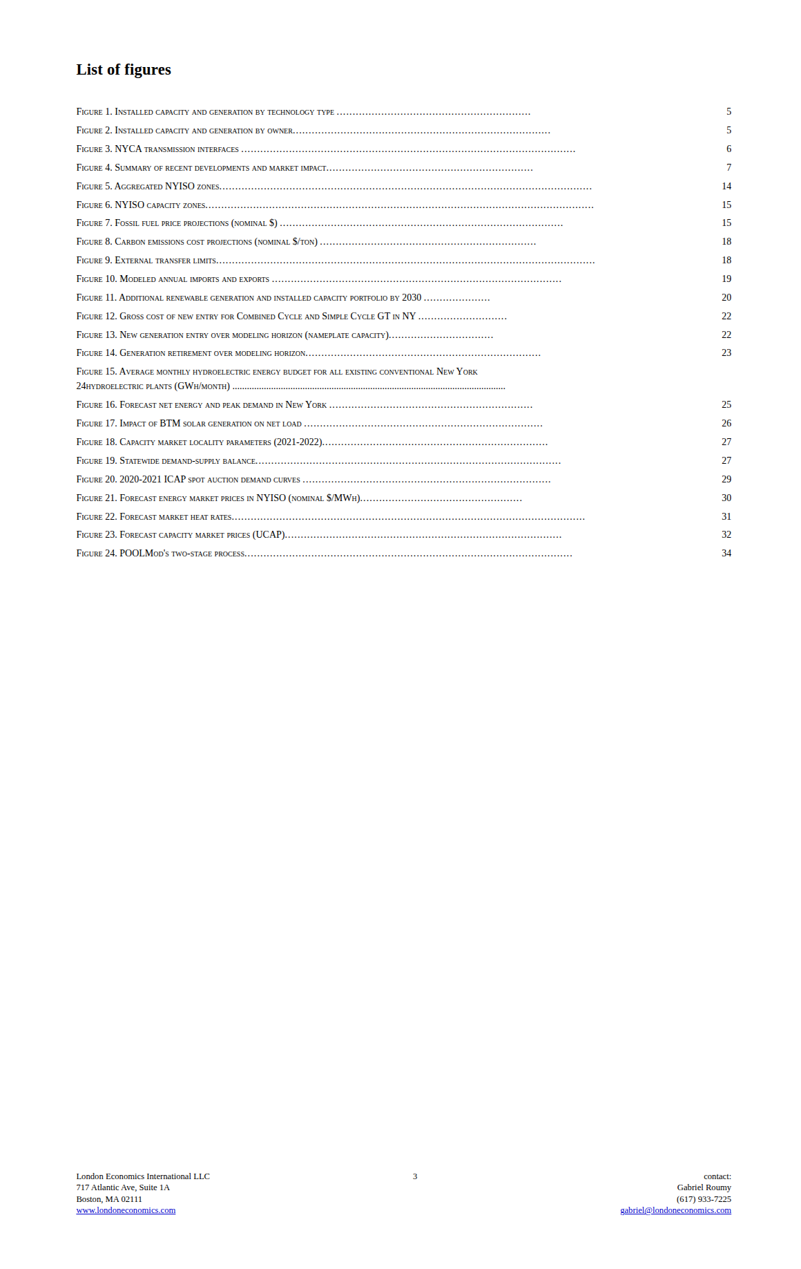List of figures
5 Figure 1. Installed capacity and generation by technology type .............................................................
5 Figure 2. Installed capacity and generation by owner.................................................................................
6 Figure 3. NYCA transmission interfaces .........................................................................................................
7 Figure 4. Summary of recent developments and market impact.................................................................
14 Figure 5. Aggregated NYISO zones.....................................................................................................................
15 Figure 6. NYISO capacity zones..........................................................................................................................
15 Figure 7. Fossil fuel price projections (nominal $) .........................................................................................
18 Figure 8. Carbon emissions cost projections (nominal $/ton) ....................................................................
18 Figure 9. External transfer limits.......................................................................................................................
19 Figure 10. Modeled annual imports and exports ...........................................................................................
20 Figure 11. Additional renewable generation and installed capacity portfolio by 2030 .....................
22 Figure 12. Gross cost of new entry for Combined Cycle and Simple Cycle GT in NY ............................
22 Figure 13. New generation entry over modeling horizon (nameplate capacity).................................
23 Figure 14. Generation retirement over modeling horizon..........................................................................
Figure 15. Average monthly hydroelectric energy budget for all existing conventional New York
24hydroelectric plants (GWh/month) .................................................................................................................
25 Figure 16. Forecast net energy and peak demand in New York ................................................................
26 Figure 17. Impact of BTM solar generation on net load ...........................................................................
27 Figure 18. Capacity market locality parameters (2021-2022).......................................................................
27 Figure 19. Statewide demand-supply balance................................................................................................
29 Figure 20. 2020-2021 ICAP spot auction demand curves ..............................................................................
30 Figure 21. Forecast energy market prices in NYISO (nominal $/MWh)...................................................
31 Figure 22. Forecast market heat rates...............................................................................................................
32 Figure 23. Forecast capacity market prices (UCAP).......................................................................................
34 Figure 24. POOLMod's two-stage process.......................................................................................................
London Economics International LLC
717 Atlantic Ave, Suite 1A
Boston, MA 02111
www.londoneconomics.com
3
contact:
Gabriel Roumy
(617) 933-7225
gabriel@londoneconomics.com